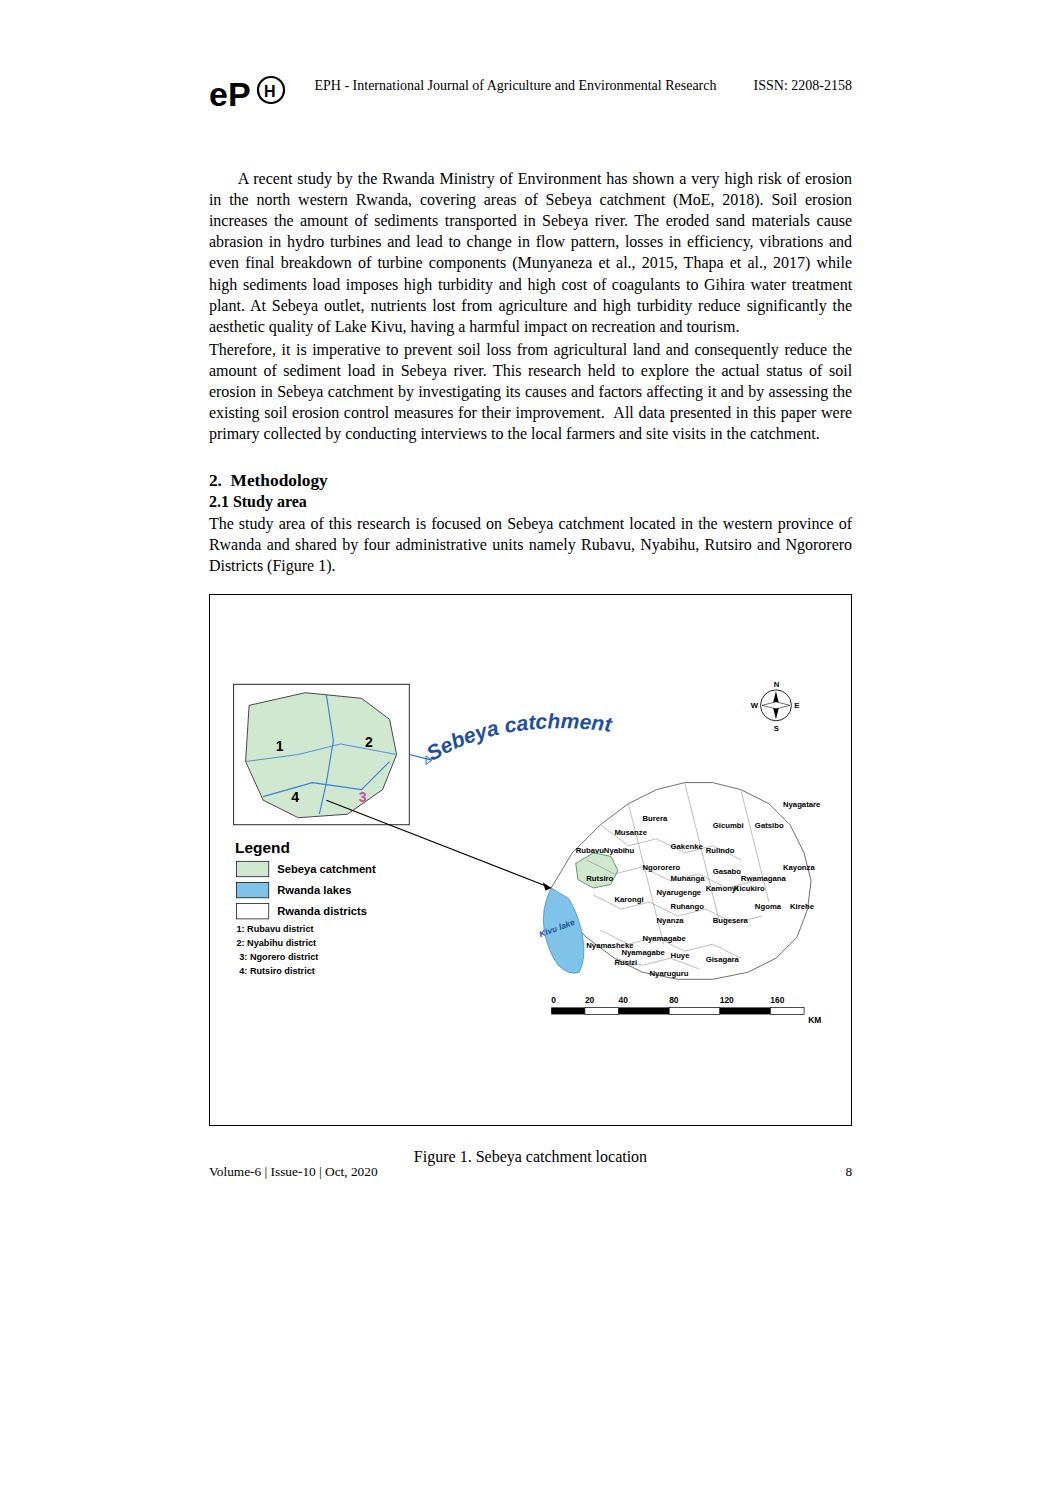eP H
EPH - International Journal of Agriculture and Environmental Research ISSN: 2208-2158
A recent study by the Rwanda Ministry of Environment has shown a very high risk of erosion in the north western Rwanda, covering areas of Sebeya catchment (MoE, 2018). Soil erosion increases the amount of sediments transported in Sebeya river. The eroded sand materials cause abrasion in hydro turbines and lead to change in flow pattern, losses in efficiency, vibrations and even final breakdown of turbine components (Munyaneza et al., 2015, Thapa et al., 2017) while high sediments load imposes high turbidity and high cost of coagulants to Gihira water treatment plant. At Sebeya outlet, nutrients lost from agriculture and high turbidity reduce significantly the aesthetic quality of Lake Kivu, having a harmful impact on recreation and tourism.
Therefore, it is imperative to prevent soil loss from agricultural land and consequently reduce the amount of sediment load in Sebeya river. This research held to explore the actual status of soil erosion in Sebeya catchment by investigating its causes and factors affecting it and by assessing the existing soil erosion control measures for their improvement. All data presented in this paper were primary collected by conducting interviews to the local farmers and site visits in the catchment.
2. Methodology
2.1 Study area
The study area of this research is focused on Sebeya catchment located in the western province of Rwanda and shared by four administrative units namely Rubavu, Nyabihu, Rutsiro and Ngororero Districts (Figure 1).
1 2 3 4 Sebeya catchment N S W E Legend Sebeya catchment Rwanda lakes Rwanda districts 1: Rubavu district 2: Nyabihu district 3: Ngorero district 4: Rutsiro district Kivu lake Burera Musanze Gicumbi Gatsibo Nyagatare Gakenke Rulindo Rubavu Nyabihu Ngororero Rutsiro Muhanga Gasabo Rwamagana Kayonza Kamonyi Kicukiro Nyarugenge Karongi Ruhango Ngoma Kirehe Nyanza Bugesera Nyamagabe Nyamasheke Nyamagabe Rusizi Huye Gisagara Nyaruguru 0 20 40 80 120 160 KM
Figure 1. Sebeya catchment location
Volume-6 | Issue-10 | Oct, 2020 8